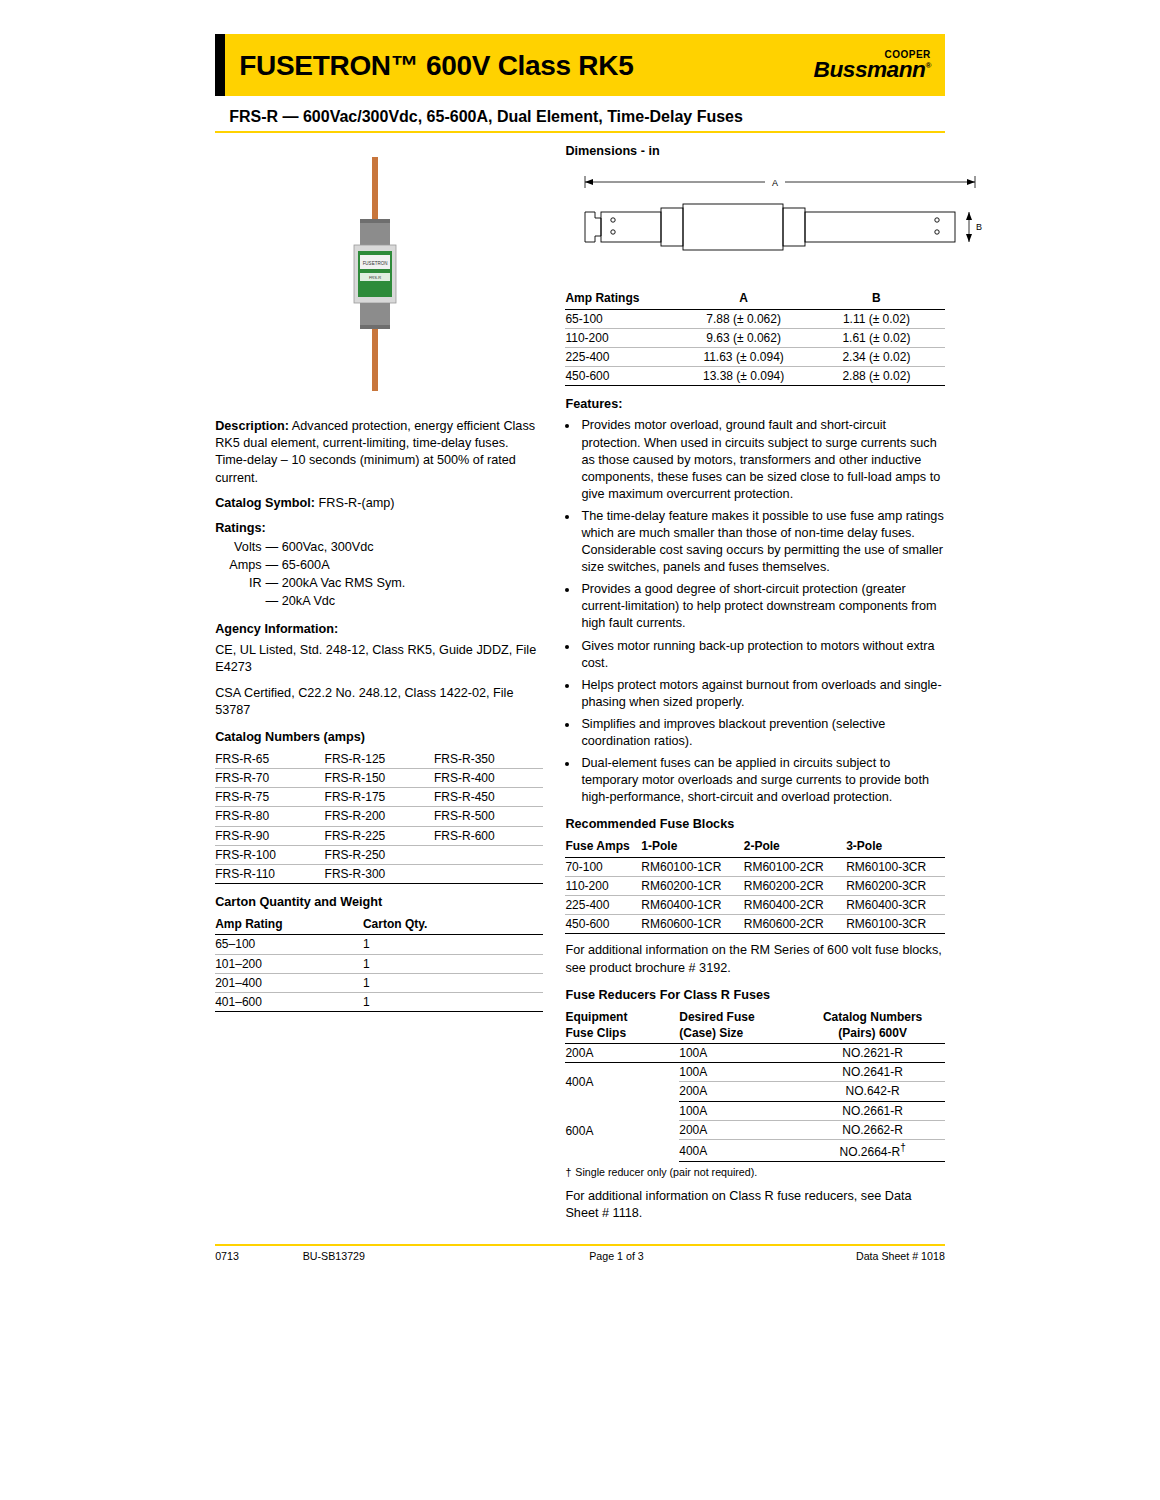FUSETRON™ 600V Class RK5
COOPER Bussmann®
FRS-R — 600Vac/300Vdc, 65-600A, Dual Element, Time-Delay Fuses
FUSETRON FRS-R
Description: Advanced protection, energy efficient Class RK5 dual element, current-limiting, time-delay fuses. Time-delay – 10 seconds (minimum) at 500% of rated current.
Catalog Symbol: FRS-R-(amp)
Ratings:
| Volts | — 600Vac, 300Vdc |
| Amps | — 65-600A |
| IR | — 200kA Vac RMS Sym. |
| | — 20kA Vdc |
Agency Information:
CE, UL Listed, Std. 248-12, Class RK5, Guide JDDZ, File E4273
CSA Certified, C22.2 No. 248.12, Class 1422-02, File 53787
Catalog Numbers (amps)
| FRS-R-65 | FRS-R-125 | FRS-R-350 |
| FRS-R-70 | FRS-R-150 | FRS-R-400 |
| FRS-R-75 | FRS-R-175 | FRS-R-450 |
| FRS-R-80 | FRS-R-200 | FRS-R-500 |
| FRS-R-90 | FRS-R-225 | FRS-R-600 |
| FRS-R-100 | FRS-R-250 | |
| FRS-R-110 | FRS-R-300 | |
Carton Quantity and Weight
| Amp Rating | Carton Qty. |
| --- | --- |
| 65–100 | 1 |
| 101–200 | 1 |
| 201–400 | 1 |
| 401–600 | 1 |
Dimensions - in
A B
| Amp Ratings | A | B |
| --- | --- | --- |
| 65-100 | 7.88 (± 0.062) | 1.11 (± 0.02) |
| 110-200 | 9.63 (± 0.062) | 1.61 (± 0.02) |
| 225-400 | 11.63 (± 0.094) | 2.34 (± 0.02) |
| 450-600 | 13.38 (± 0.094) | 2.88 (± 0.02) |
Features:
Provides motor overload, ground fault and short-circuit protection. When used in circuits subject to surge currents such as those caused by motors, transformers and other inductive components, these fuses can be sized close to full-load amps to give maximum overcurrent protection.
The time-delay feature makes it possible to use fuse amp ratings which are much smaller than those of non-time delay fuses. Considerable cost saving occurs by permitting the use of smaller size switches, panels and fuses themselves.
Provides a good degree of short-circuit protection (greater current-limitation) to help protect downstream components from high fault currents.
Gives motor running back-up protection to motors without extra cost.
Helps protect motors against burnout from overloads and single-phasing when sized properly.
Simplifies and improves blackout prevention (selective coordination ratios).
Dual-element fuses can be applied in circuits subject to temporary motor overloads and surge currents to provide both high-performance, short-circuit and overload protection.
Recommended Fuse Blocks
| Fuse Amps | 1-Pole | 2-Pole | 3-Pole |
| --- | --- | --- | --- |
| 70-100 | RM60100-1CR | RM60100-2CR | RM60100-3CR |
| 110-200 | RM60200-1CR | RM60200-2CR | RM60200-3CR |
| 225-400 | RM60400-1CR | RM60400-2CR | RM60400-3CR |
| 450-600 | RM60600-1CR | RM60600-2CR | RM60100-3CR |
For additional information on the RM Series of 600 volt fuse blocks, see product brochure # 3192.
Fuse Reducers For Class R Fuses
| Equipment Fuse Clips | Desired Fuse (Case) Size | Catalog Numbers (Pairs) 600V |
| --- | --- | --- |
| 200A | 100A | NO.2621-R |
| 400A | 100A | NO.2641-R |
| 200A | NO.642-R |
| 600A | 100A | NO.2661-R |
| 200A | NO.2662-R |
| 400A | NO.2664-R † |
†Single reducer only (pair not required).
For additional information on Class R fuse reducers, see Data Sheet # 1118.
0713
BU-SB13729
Page 1 of 3
Data Sheet # 1018